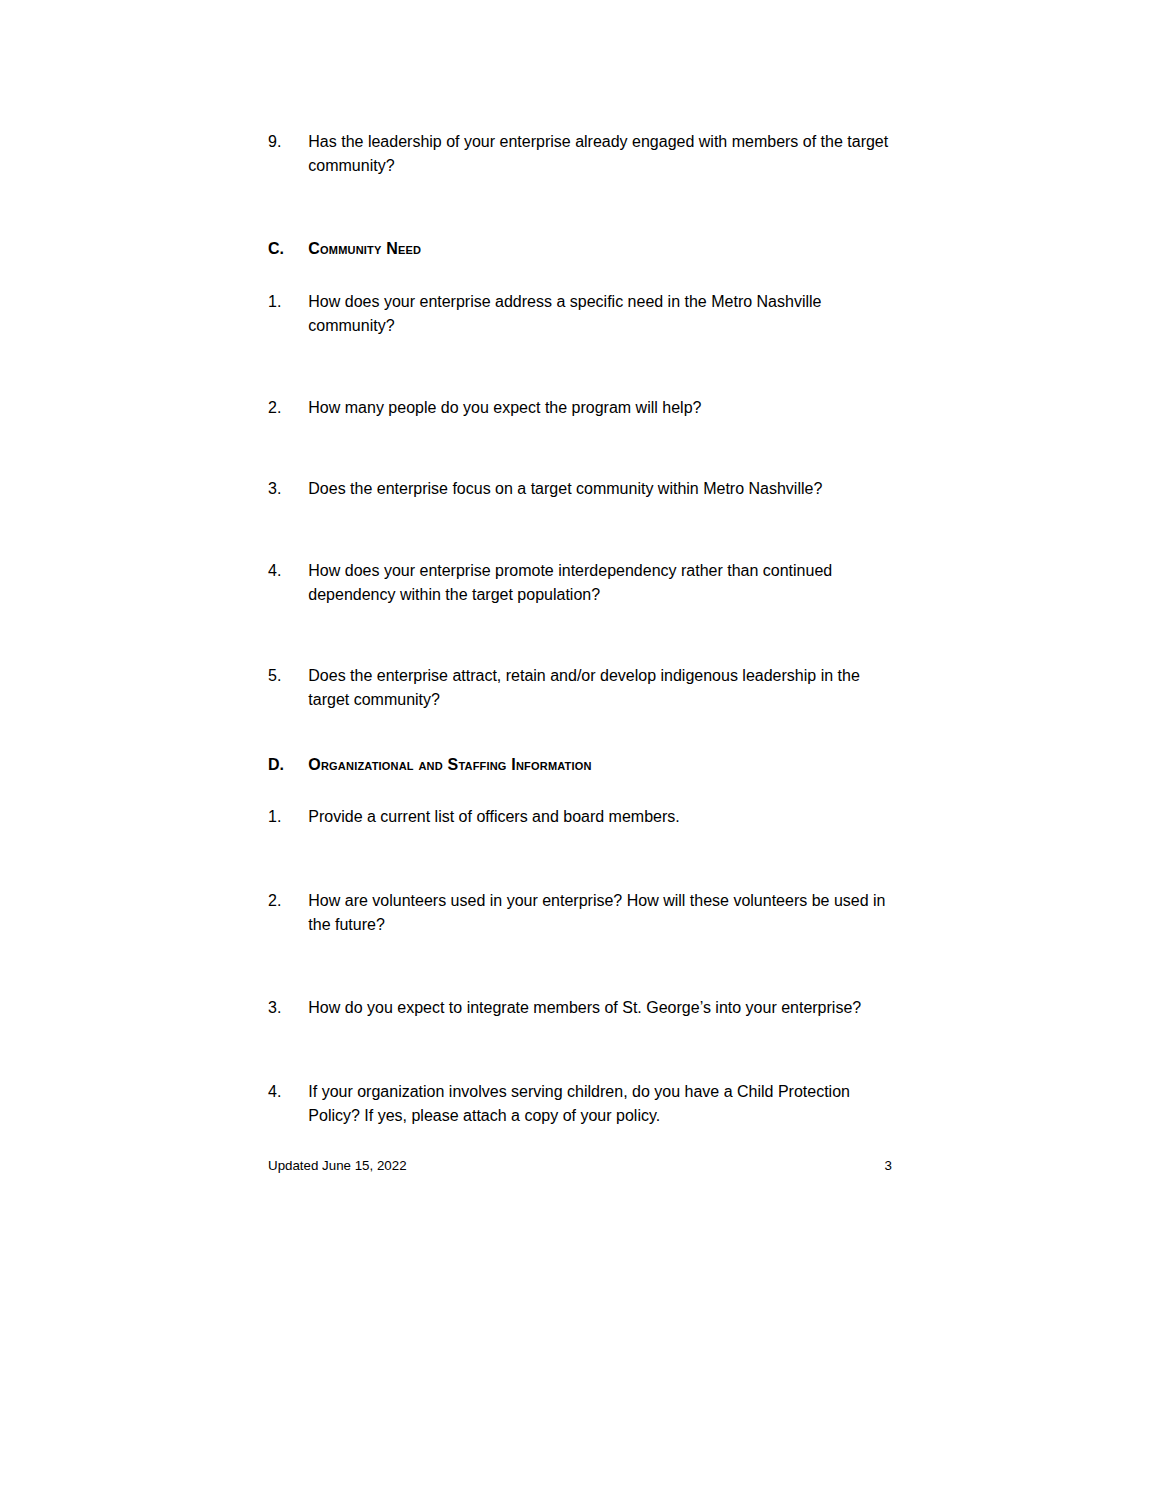9. Has the leadership of your enterprise already engaged with members of the target community?
C. Community Need
1. How does your enterprise address a specific need in the Metro Nashville community?
2. How many people do you expect the program will help?
3. Does the enterprise focus on a target community within Metro Nashville?
4. How does your enterprise promote interdependency rather than continued dependency within the target population?
5. Does the enterprise attract, retain and/or develop indigenous leadership in the target community?
D. Organizational and Staffing Information
1. Provide a current list of officers and board members.
2. How are volunteers used in your enterprise? How will these volunteers be used in the future?
3. How do you expect to integrate members of St. George’s into your enterprise?
4. If your organization involves serving children, do you have a Child Protection Policy? If yes, please attach a copy of your policy.
Updated June 15, 2022 3